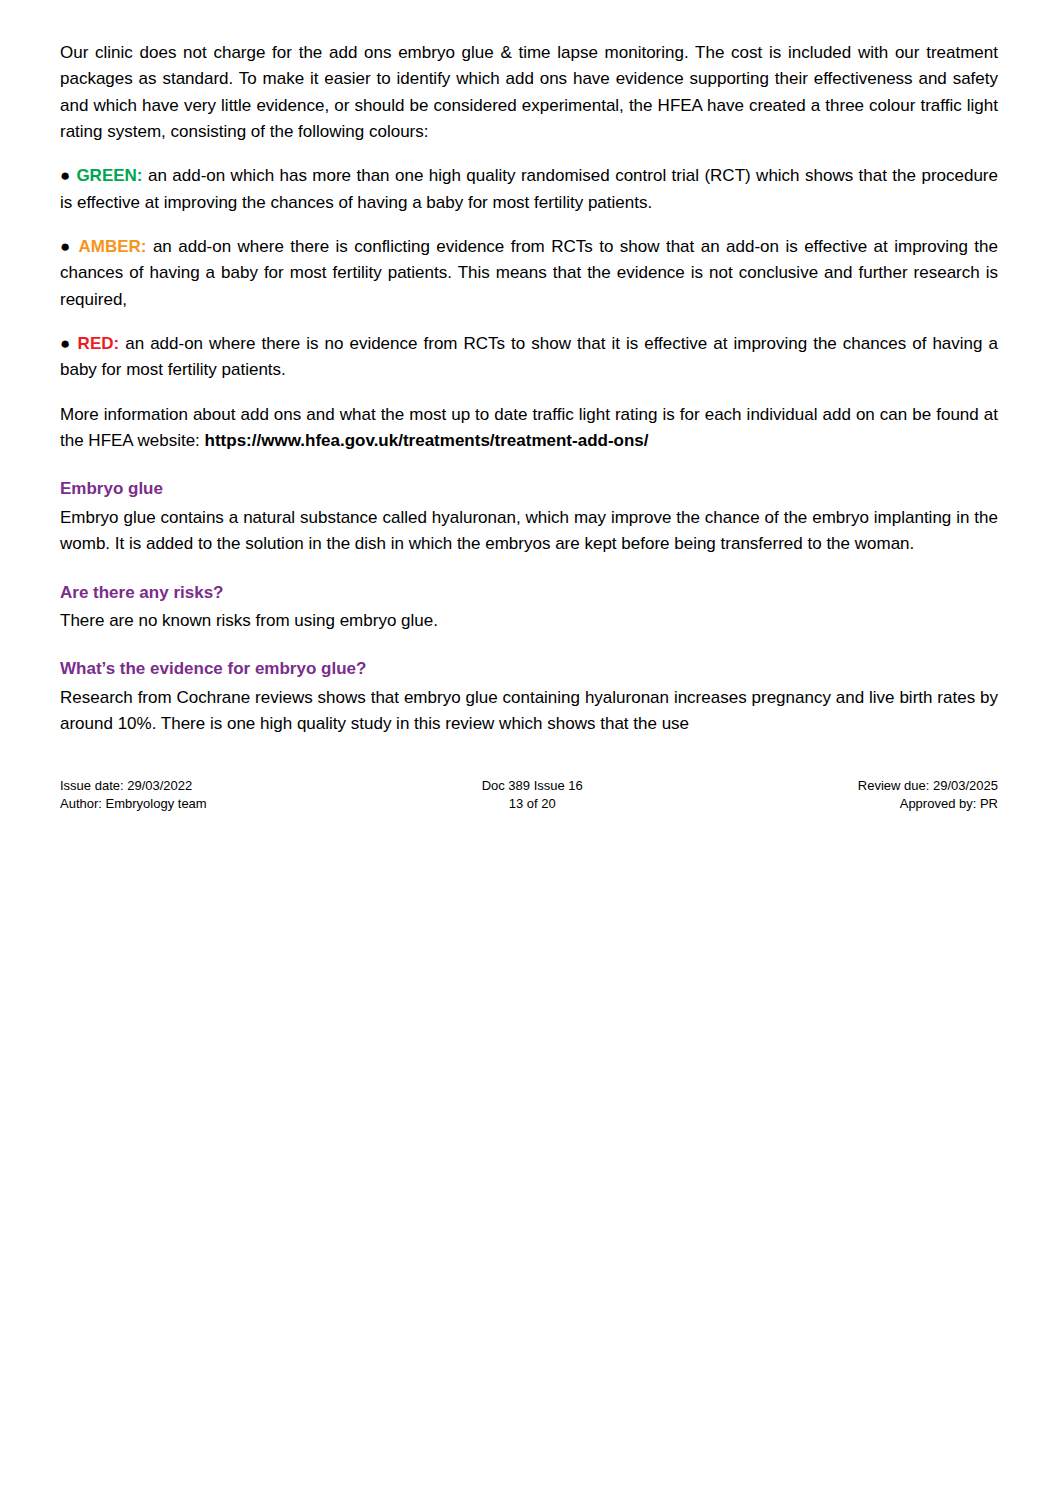Our clinic does not charge for the add ons embryo glue & time lapse monitoring. The cost is included with our treatment packages as standard. To make it easier to identify which add ons have evidence supporting their effectiveness and safety and which have very little evidence, or should be considered experimental, the HFEA have created a three colour traffic light rating system, consisting of the following colours:
● GREEN: an add-on which has more than one high quality randomised control trial (RCT) which shows that the procedure is effective at improving the chances of having a baby for most fertility patients.
● AMBER: an add-on where there is conflicting evidence from RCTs to show that an add-on is effective at improving the chances of having a baby for most fertility patients. This means that the evidence is not conclusive and further research is required,
● RED: an add-on where there is no evidence from RCTs to show that it is effective at improving the chances of having a baby for most fertility patients.
More information about add ons and what the most up to date traffic light rating is for each individual add on can be found at the HFEA website: https://www.hfea.gov.uk/treatments/treatment-add-ons/
Embryo glue
Embryo glue contains a natural substance called hyaluronan, which may improve the chance of the embryo implanting in the womb. It is added to the solution in the dish in which the embryos are kept before being transferred to the woman.
Are there any risks?
There are no known risks from using embryo glue.
What’s the evidence for embryo glue?
Research from Cochrane reviews shows that embryo glue containing hyaluronan increases pregnancy and live birth rates by around 10%. There is one high quality study in this review which shows that the use
Issue date: 29/03/2022
Author: Embryology team
Doc 389 Issue 16
13 of 20
Review due: 29/03/2025
Approved by: PR